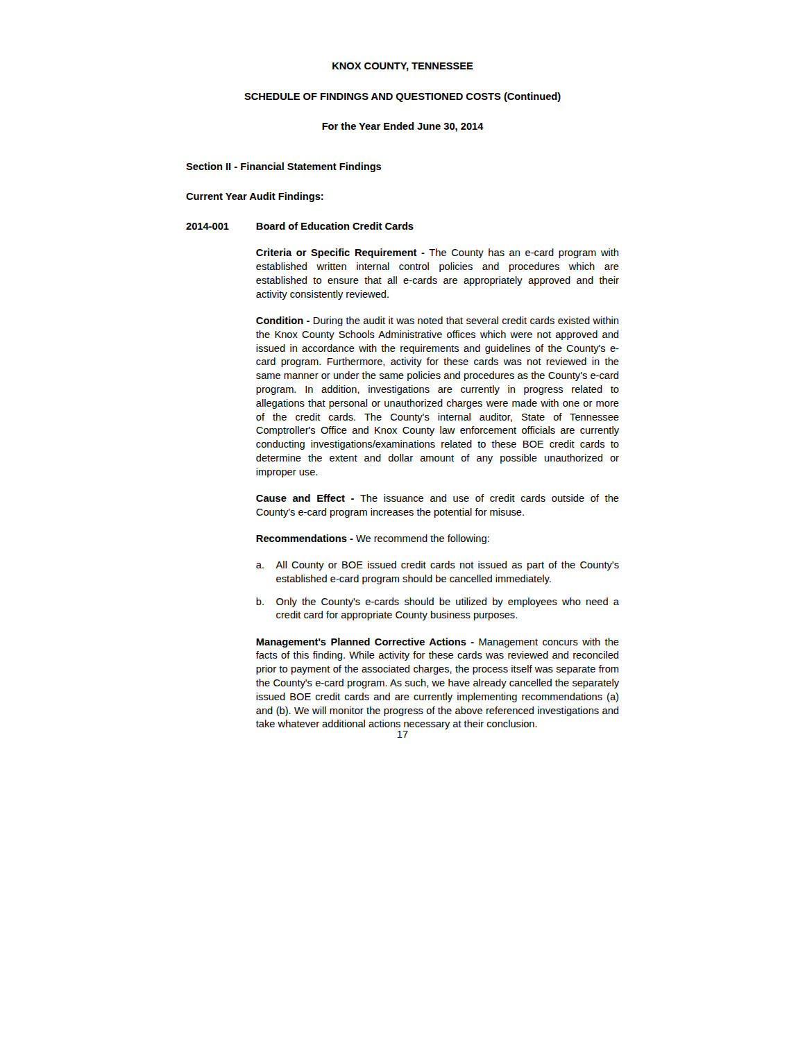KNOX COUNTY, TENNESSEE
SCHEDULE OF FINDINGS AND QUESTIONED COSTS (Continued)
For the Year Ended June 30, 2014
Section II - Financial Statement Findings
Current Year Audit Findings:
2014-001
Board of Education Credit Cards
Criteria or Specific Requirement - The County has an e-card program with established written internal control policies and procedures which are established to ensure that all e-cards are appropriately approved and their activity consistently reviewed.
Condition - During the audit it was noted that several credit cards existed within the Knox County Schools Administrative offices which were not approved and issued in accordance with the requirements and guidelines of the County's e-card program. Furthermore, activity for these cards was not reviewed in the same manner or under the same policies and procedures as the County's e-card program. In addition, investigations are currently in progress related to allegations that personal or unauthorized charges were made with one or more of the credit cards. The County's internal auditor, State of Tennessee Comptroller's Office and Knox County law enforcement officials are currently conducting investigations/examinations related to these BOE credit cards to determine the extent and dollar amount of any possible unauthorized or improper use.
Cause and Effect - The issuance and use of credit cards outside of the County's e-card program increases the potential for misuse.
Recommendations - We recommend the following:
a. All County or BOE issued credit cards not issued as part of the County's established e-card program should be cancelled immediately.
b. Only the County's e-cards should be utilized by employees who need a credit card for appropriate County business purposes.
Management's Planned Corrective Actions - Management concurs with the facts of this finding. While activity for these cards was reviewed and reconciled prior to payment of the associated charges, the process itself was separate from the County's e-card program. As such, we have already cancelled the separately issued BOE credit cards and are currently implementing recommendations (a) and (b). We will monitor the progress of the above referenced investigations and take whatever additional actions necessary at their conclusion.
17